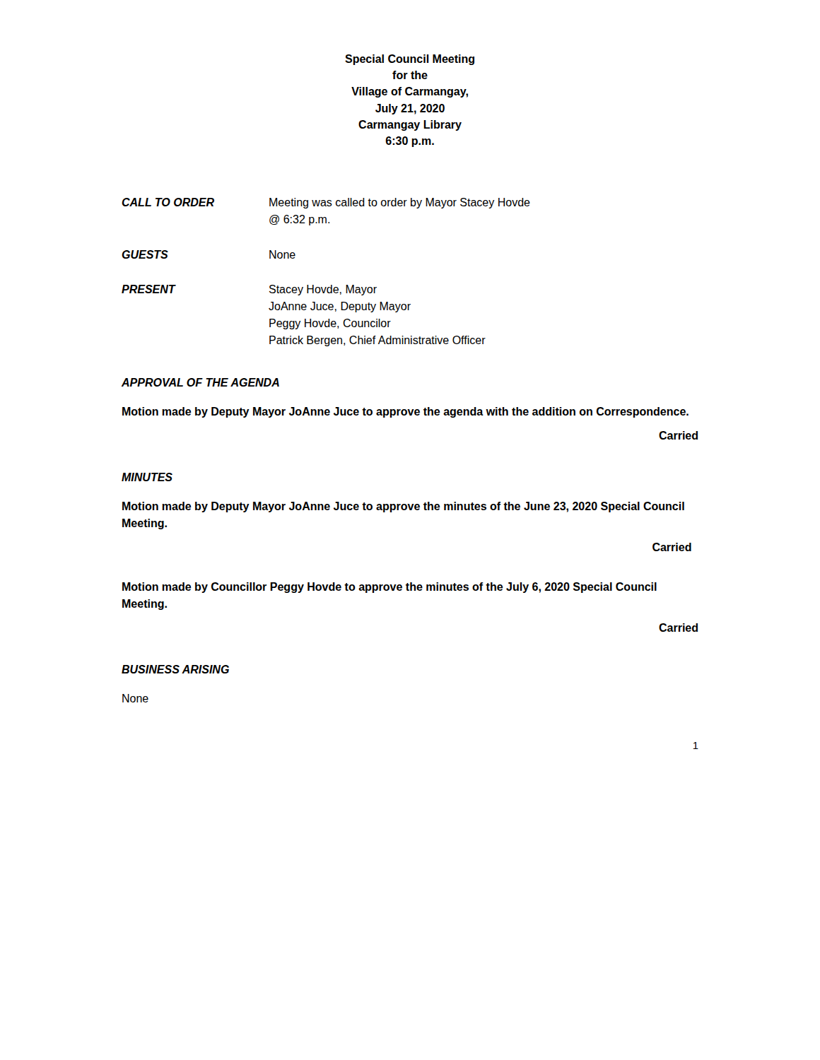Special Council Meeting
for the
Village of Carmangay,
July 21, 2020
Carmangay Library
6:30 p.m.
CALL TO ORDER
Meeting was called to order by Mayor Stacey Hovde
@ 6:32 p.m.
GUESTS
None
PRESENT
Stacey Hovde, Mayor
JoAnne Juce, Deputy Mayor
Peggy Hovde, Councilor
Patrick Bergen, Chief Administrative Officer
APPROVAL OF THE AGENDA
Motion made by Deputy Mayor JoAnne Juce to approve the agenda with the addition on Correspondence.
Carried
MINUTES
Motion made by Deputy Mayor JoAnne Juce to approve the minutes of the June 23, 2020 Special Council Meeting.
Carried
Motion made by Councillor Peggy Hovde to approve the minutes of the July 6, 2020 Special Council Meeting.
Carried
BUSINESS ARISING
None
1